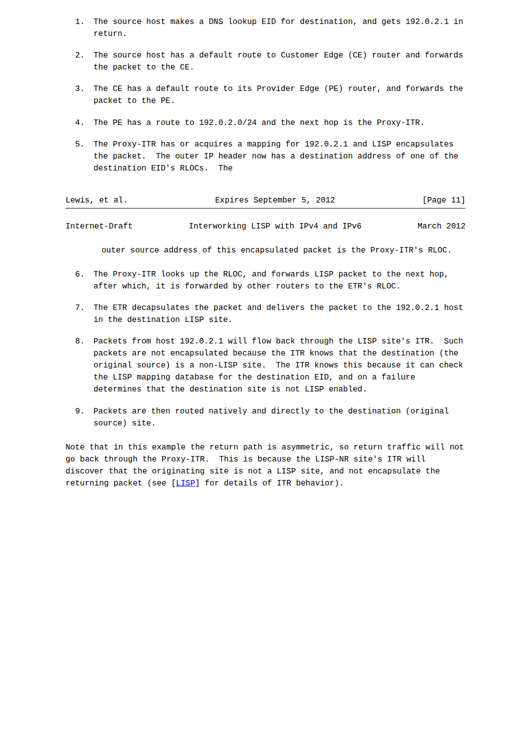The source host makes a DNS lookup EID for destination, and gets 192.0.2.1 in return.
The source host has a default route to Customer Edge (CE) router and forwards the packet to the CE.
The CE has a default route to its Provider Edge (PE) router, and forwards the packet to the PE.
The PE has a route to 192.0.2.0/24 and the next hop is the Proxy-ITR.
The Proxy-ITR has or acquires a mapping for 192.0.2.1 and LISP encapsulates the packet. The outer IP header now has a destination address of one of the destination EID's RLOCs. The
Lewis, et al. Expires September 5, 2012 [Page 11]
Internet-Draft Interworking LISP with IPv4 and IPv6 March 2012
outer source address of this encapsulated packet is the Proxy-ITR's RLOC.
The Proxy-ITR looks up the RLOC, and forwards LISP packet to the next hop, after which, it is forwarded by other routers to the ETR's RLOC.
The ETR decapsulates the packet and delivers the packet to the 192.0.2.1 host in the destination LISP site.
Packets from host 192.0.2.1 will flow back through the LISP site's ITR. Such packets are not encapsulated because the ITR knows that the destination (the original source) is a non-LISP site. The ITR knows this because it can check the LISP mapping database for the destination EID, and on a failure determines that the destination site is not LISP enabled.
Packets are then routed natively and directly to the destination (original source) site.
Note that in this example the return path is asymmetric, so return traffic will not go back through the Proxy-ITR. This is because the LISP-NR site's ITR will discover that the originating site is not a LISP site, and not encapsulate the returning packet (see [LISP] for details of ITR behavior).